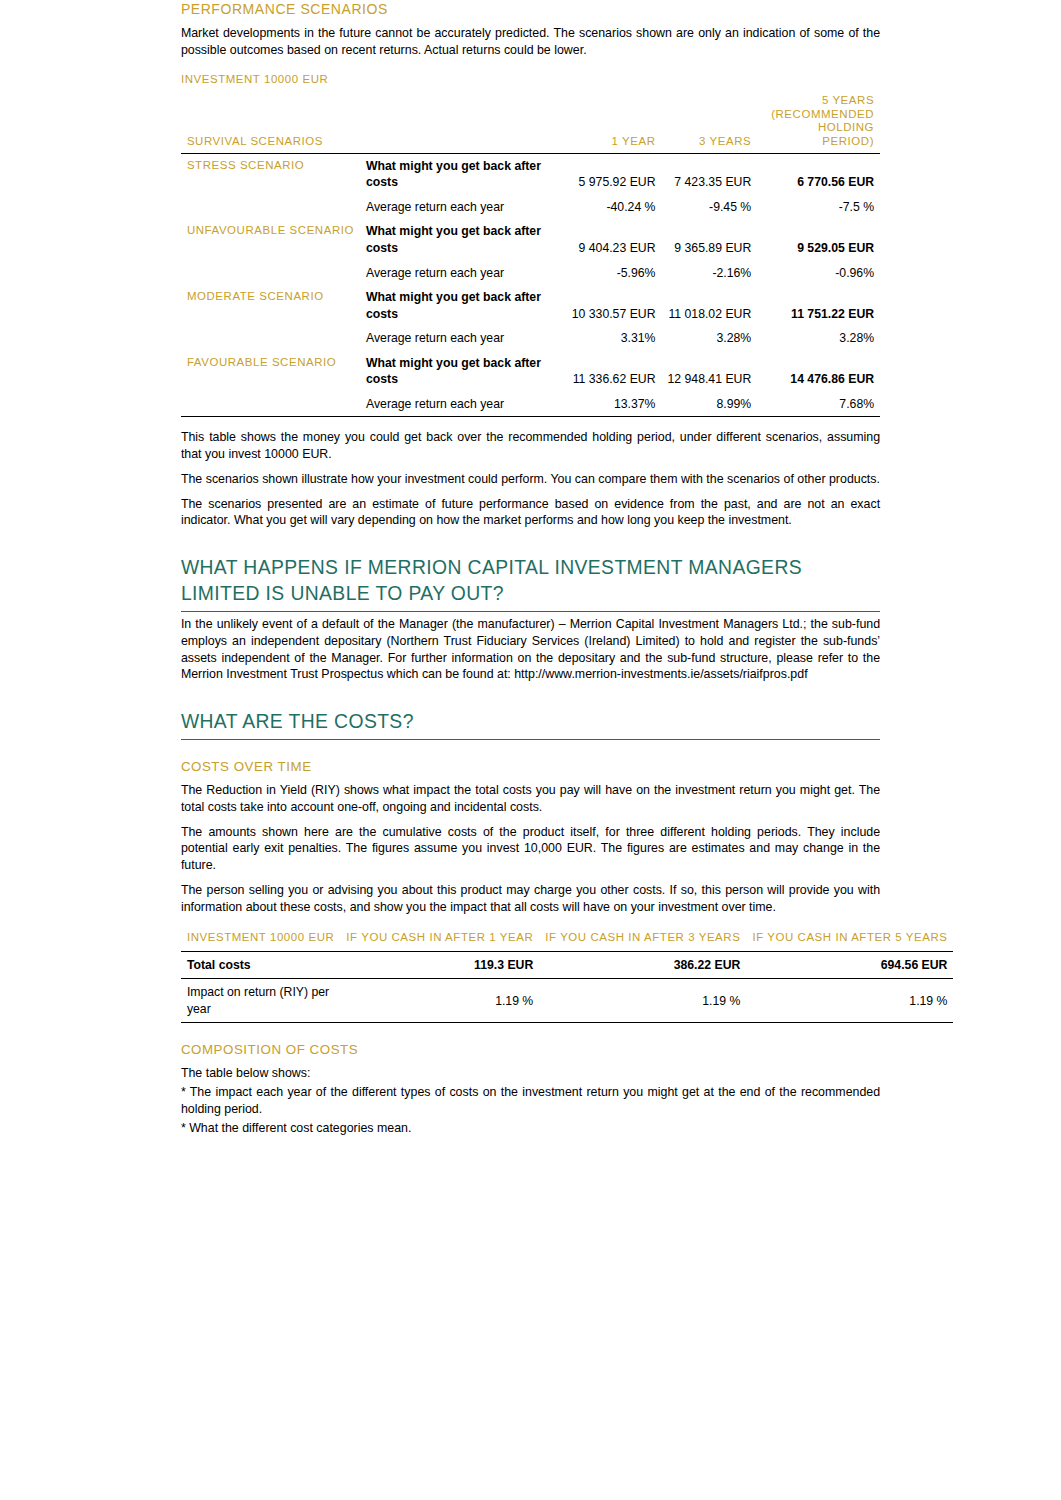PERFORMANCE SCENARIOS
Market developments in the future cannot be accurately predicted. The scenarios shown are only an indication of some of the possible outcomes based on recent returns. Actual returns could be lower.
INVESTMENT 10000 EUR
| SURVIVAL SCENARIOS | 1 YEAR | 3 YEARS | 5 YEARS (RECOMMENDED HOLDING PERIOD) |
| --- | --- | --- | --- |
| STRESS SCENARIO | What might you get back after costs | 5 975.92 EUR | 7 423.35 EUR | 6 770.56 EUR |
| | Average return each year | -40.24 % | -9.45 % | -7.5 % |
| UNFAVOURABLE SCENARIO | What might you get back after costs | 9 404.23 EUR | 9 365.89 EUR | 9 529.05 EUR |
| | Average return each year | -5.96% | -2.16% | -0.96% |
| MODERATE SCENARIO | What might you get back after costs | 10 330.57 EUR | 11 018.02 EUR | 11 751.22 EUR |
| | Average return each year | 3.31% | 3.28% | 3.28% |
| FAVOURABLE SCENARIO | What might you get back after costs | 11 336.62 EUR | 12 948.41 EUR | 14 476.86 EUR |
| | Average return each year | 13.37% | 8.99% | 7.68% |
This table shows the money you could get back over the recommended holding period, under different scenarios, assuming that you invest 10000 EUR.
The scenarios shown illustrate how your investment could perform. You can compare them with the scenarios of other products.
The scenarios presented are an estimate of future performance based on evidence from the past, and are not an exact indicator. What you get will vary depending on how the market performs and how long you keep the investment.
WHAT HAPPENS IF MERRION CAPITAL INVESTMENT MANAGERS LIMITED IS UNABLE TO PAY OUT?
In the unlikely event of a default of the Manager (the manufacturer) – Merrion Capital Investment Managers Ltd.; the sub-fund employs an independent depositary (Northern Trust Fiduciary Services (Ireland) Limited) to hold and register the sub-funds’ assets independent of the Manager. For further information on the depositary and the sub-fund structure, please refer to the Merrion Investment Trust Prospectus which can be found at: http://www.merrion-investments.ie/assets/riaifpros.pdf
WHAT ARE THE COSTS?
COSTS OVER TIME
The Reduction in Yield (RIY) shows what impact the total costs you pay will have on the investment return you might get. The total costs take into account one-off, ongoing and incidental costs.
The amounts shown here are the cumulative costs of the product itself, for three different holding periods. They include potential early exit penalties. The figures assume you invest 10,000 EUR. The figures are estimates and may change in the future.
The person selling you or advising you about this product may charge you other costs. If so, this person will provide you with information about these costs, and show you the impact that all costs will have on your investment over time.
| INVESTMENT 10000 EUR | IF YOU CASH IN AFTER 1 YEAR | IF YOU CASH IN AFTER 3 YEARS | IF YOU CASH IN AFTER 5 YEARS |
| --- | --- | --- | --- |
| Total costs | 119.3 EUR | 386.22 EUR | 694.56 EUR |
| Impact on return (RIY) per year | 1.19 % | 1.19 % | 1.19 % |
COMPOSITION OF COSTS
The table below shows:
* The impact each year of the different types of costs on the investment return you might get at the end of the recommended holding period.
* What the different cost categories mean.